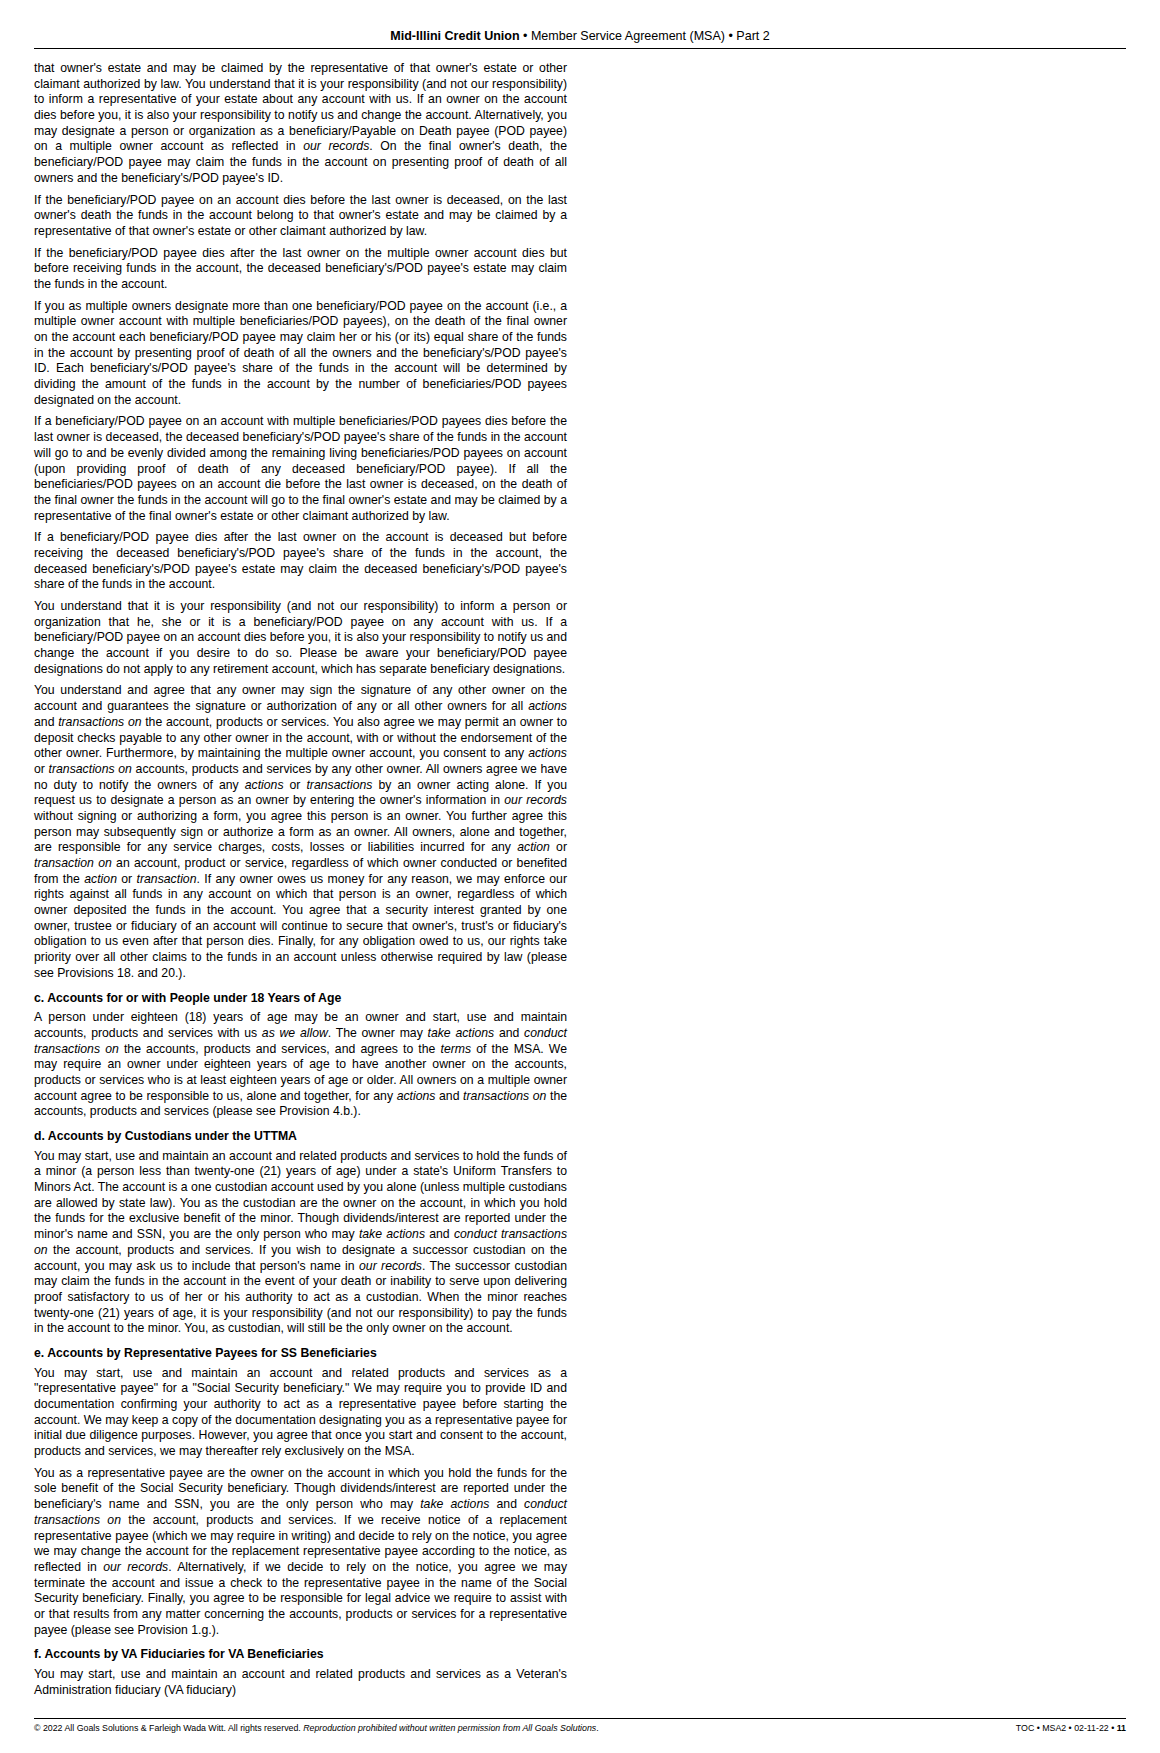Mid-Illini Credit Union • Member Service Agreement (MSA) • Part 2
that owner's estate and may be claimed by the representative of that owner's estate or other claimant authorized by law. You understand that it is your responsibility (and not our responsibility) to inform a representative of your estate about any account with us. If an owner on the account dies before you, it is also your responsibility to notify us and change the account. Alternatively, you may designate a person or organization as a beneficiary/Payable on Death payee (POD payee) on a multiple owner account as reflected in our records. On the final owner's death, the beneficiary/POD payee may claim the funds in the account on presenting proof of death of all owners and the beneficiary's/POD payee's ID.
If the beneficiary/POD payee on an account dies before the last owner is deceased, on the last owner's death the funds in the account belong to that owner's estate and may be claimed by a representative of that owner's estate or other claimant authorized by law.
If the beneficiary/POD payee dies after the last owner on the multiple owner account dies but before receiving funds in the account, the deceased beneficiary's/POD payee's estate may claim the funds in the account.
If you as multiple owners designate more than one beneficiary/POD payee on the account (i.e., a multiple owner account with multiple beneficiaries/POD payees), on the death of the final owner on the account each beneficiary/POD payee may claim her or his (or its) equal share of the funds in the account by presenting proof of death of all the owners and the beneficiary's/POD payee's ID. Each beneficiary's/POD payee's share of the funds in the account will be determined by dividing the amount of the funds in the account by the number of beneficiaries/POD payees designated on the account.
If a beneficiary/POD payee on an account with multiple beneficiaries/POD payees dies before the last owner is deceased, the deceased beneficiary's/POD payee's share of the funds in the account will go to and be evenly divided among the remaining living beneficiaries/POD payees on account (upon providing proof of death of any deceased beneficiary/POD payee). If all the beneficiaries/POD payees on an account die before the last owner is deceased, on the death of the final owner the funds in the account will go to the final owner's estate and may be claimed by a representative of the final owner's estate or other claimant authorized by law.
If a beneficiary/POD payee dies after the last owner on the account is deceased but before receiving the deceased beneficiary's/POD payee's share of the funds in the account, the deceased beneficiary's/POD payee's estate may claim the deceased beneficiary's/POD payee's share of the funds in the account.
You understand that it is your responsibility (and not our responsibility) to inform a person or organization that he, she or it is a beneficiary/POD payee on any account with us. If a beneficiary/POD payee on an account dies before you, it is also your responsibility to notify us and change the account if you desire to do so. Please be aware your beneficiary/POD payee designations do not apply to any retirement account, which has separate beneficiary designations.
You understand and agree that any owner may sign the signature of any other owner on the account and guarantees the signature or authorization of any or all other owners for all actions and transactions on the account, products or services. You also agree we may permit an owner to deposit checks payable to any other owner in the account, with or without the endorsement of the other owner. Furthermore, by maintaining the multiple owner account, you consent to any actions or transactions on accounts, products and services by any other owner. All owners agree we have no duty to notify the owners of any actions or transactions by an owner acting alone. If you request us to designate a person as an owner by entering the owner's information in our records without signing or authorizing a form, you agree this person is an owner. You further agree this person may subsequently sign or authorize a form as an owner. All owners, alone and together, are responsible for any service charges, costs, losses or liabilities incurred for any action or transaction on an account, product or service, regardless of which owner conducted or benefited from the action or transaction. If any owner owes us money for any reason, we may enforce our rights against all funds in any account on which that person is an owner, regardless of which owner deposited the funds in the account. You agree that a security interest granted by one owner, trustee or fiduciary of an account will continue to secure that owner's, trust's or fiduciary's obligation to us even after that person dies. Finally, for any obligation owed to us, our rights take priority over all other claims to the funds in an account unless otherwise required by law (please see Provisions 18. and 20.).
c. Accounts for or with People under 18 Years of Age
A person under eighteen (18) years of age may be an owner and start, use and maintain accounts, products and services with us as we allow. The owner may take actions and conduct transactions on the accounts, products and services, and agrees to the terms of the MSA. We may require an owner under eighteen years of age to have another owner on the accounts, products or services who is at least eighteen years of age or older. All owners on a multiple owner account agree to be responsible to us, alone and together, for any actions and transactions on the accounts, products and services (please see Provision 4.b.).
d. Accounts by Custodians under the UTTMA
You may start, use and maintain an account and related products and services to hold the funds of a minor (a person less than twenty-one (21) years of age) under a state's Uniform Transfers to Minors Act. The account is a one custodian account used by you alone (unless multiple custodians are allowed by state law). You as the custodian are the owner on the account, in which you hold the funds for the exclusive benefit of the minor. Though dividends/interest are reported under the minor's name and SSN, you are the only person who may take actions and conduct transactions on the account, products and services. If you wish to designate a successor custodian on the account, you may ask us to include that person's name in our records. The successor custodian may claim the funds in the account in the event of your death or inability to serve upon delivering proof satisfactory to us of her or his authority to act as a custodian. When the minor reaches twenty-one (21) years of age, it is your responsibility (and not our responsibility) to pay the funds in the account to the minor. You, as custodian, will still be the only owner on the account.
e. Accounts by Representative Payees for SS Beneficiaries
You may start, use and maintain an account and related products and services as a "representative payee" for a "Social Security beneficiary." We may require you to provide ID and documentation confirming your authority to act as a representative payee before starting the account. We may keep a copy of the documentation designating you as a representative payee for initial due diligence purposes. However, you agree that once you start and consent to the account, products and services, we may thereafter rely exclusively on the MSA.
You as a representative payee are the owner on the account in which you hold the funds for the sole benefit of the Social Security beneficiary. Though dividends/interest are reported under the beneficiary's name and SSN, you are the only person who may take actions and conduct transactions on the account, products and services. If we receive notice of a replacement representative payee (which we may require in writing) and decide to rely on the notice, you agree we may change the account for the replacement representative payee according to the notice, as reflected in our records. Alternatively, if we decide to rely on the notice, you agree we may terminate the account and issue a check to the representative payee in the name of the Social Security beneficiary. Finally, you agree to be responsible for legal advice we require to assist with or that results from any matter concerning the accounts, products or services for a representative payee (please see Provision 1.g.).
f. Accounts by VA Fiduciaries for VA Beneficiaries
You may start, use and maintain an account and related products and services as a Veteran's Administration fiduciary (VA fiduciary)
© 2022 All Goals Solutions & Farleigh Wada Witt. All rights reserved. Reproduction prohibited without written permission from All Goals Solutions.
TOC • MSA2 • 02-11-22 • 11